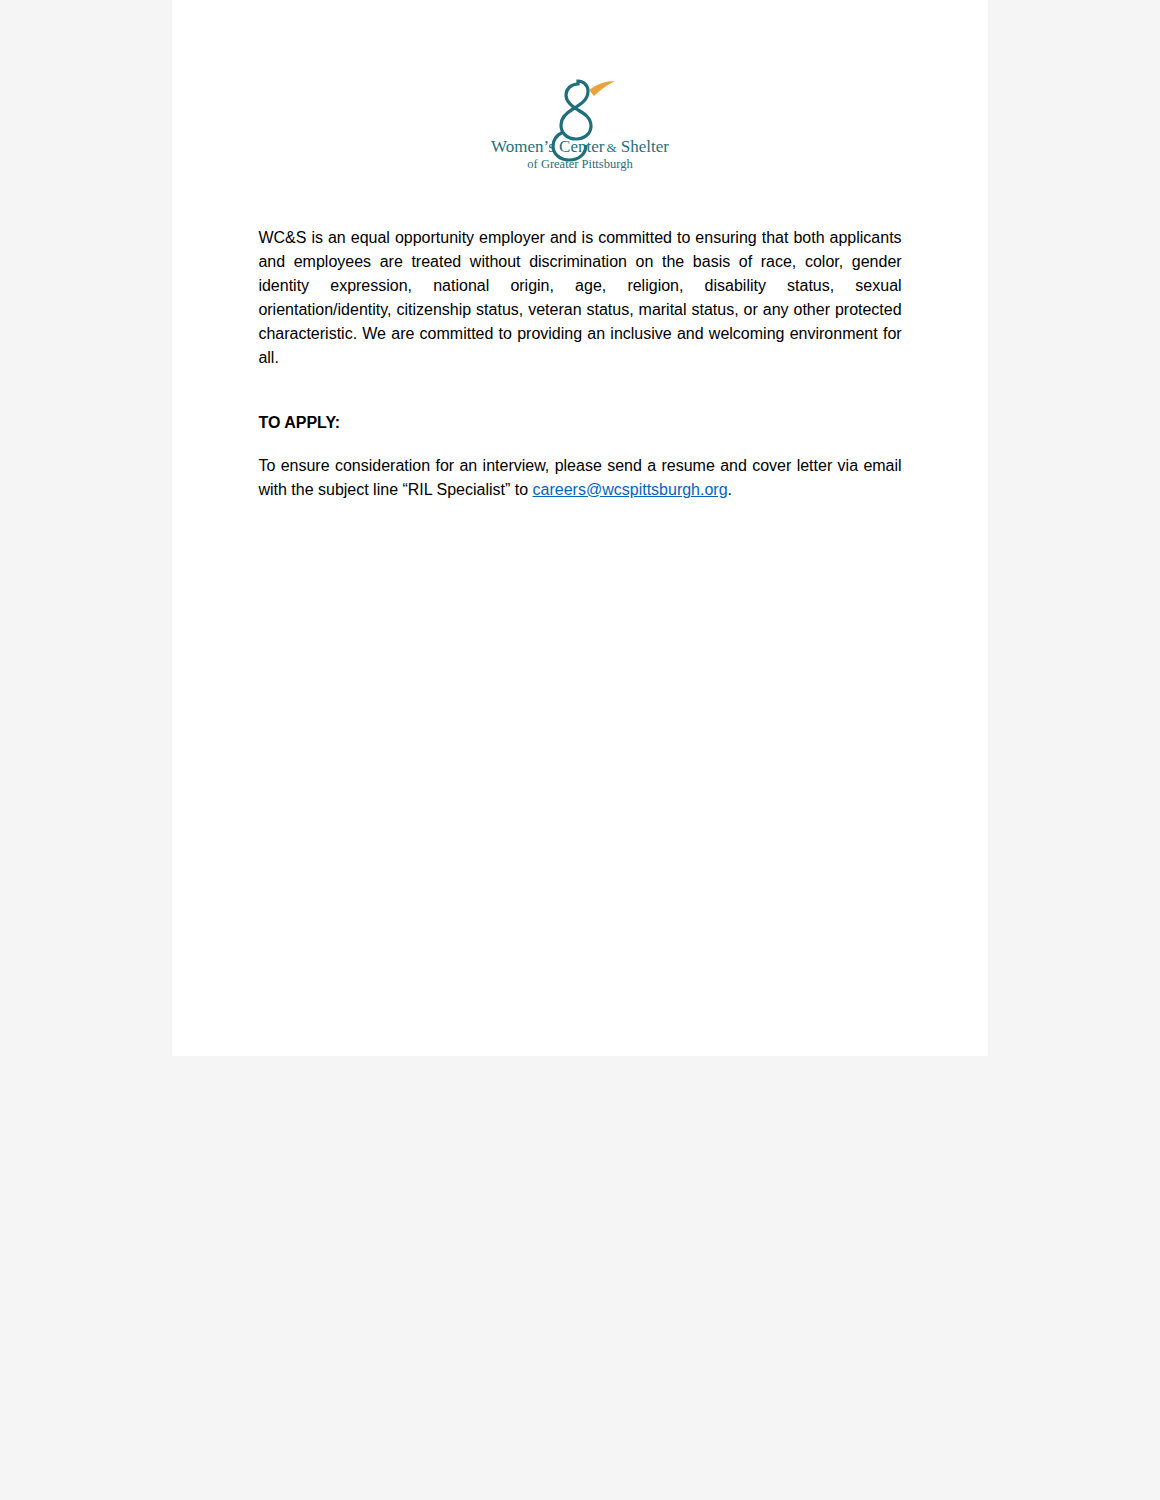Women's Center & Shelter of Greater Pittsburgh Logo: a stylized ampersand with a gold swoosh above the organization name. Women’s Center& Shelter of Greater Pittsburgh
WC&S is an equal opportunity employer and is committed to ensuring that both applicants and employees are treated without discrimination on the basis of race, color, gender identity expression, national origin, age, religion, disability status, sexual orientation/identity, citizenship status, veteran status, marital status, or any other protected characteristic. We are committed to providing an inclusive and welcoming environment for all.
TO APPLY:
To ensure consideration for an interview, please send a resume and cover letter via email with the subject line “RIL Specialist” to careers@wcspittsburgh.org.